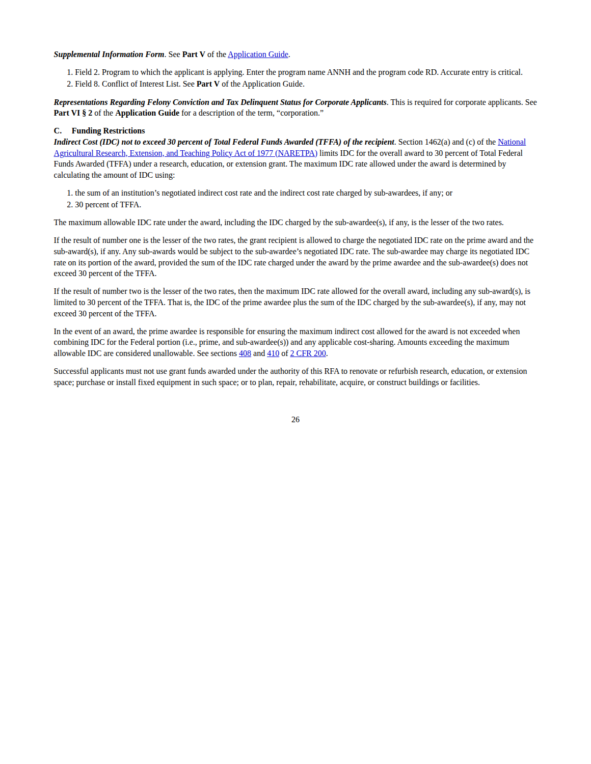Supplemental Information Form. See Part V of the Application Guide.
Field 2. Program to which the applicant is applying. Enter the program name ANNH and the program code RD. Accurate entry is critical.
Field 8. Conflict of Interest List. See Part V of the Application Guide.
Representations Regarding Felony Conviction and Tax Delinquent Status for Corporate Applicants. This is required for corporate applicants. See Part VI § 2 of the Application Guide for a description of the term, “corporation.”
C. Funding Restrictions
Indirect Cost (IDC) not to exceed 30 percent of Total Federal Funds Awarded (TFFA) of the recipient. Section 1462(a) and (c) of the National Agricultural Research, Extension, and Teaching Policy Act of 1977 (NARETPA) limits IDC for the overall award to 30 percent of Total Federal Funds Awarded (TFFA) under a research, education, or extension grant. The maximum IDC rate allowed under the award is determined by calculating the amount of IDC using:
the sum of an institution’s negotiated indirect cost rate and the indirect cost rate charged by sub-awardees, if any; or
30 percent of TFFA.
The maximum allowable IDC rate under the award, including the IDC charged by the sub-awardee(s), if any, is the lesser of the two rates.
If the result of number one is the lesser of the two rates, the grant recipient is allowed to charge the negotiated IDC rate on the prime award and the sub-award(s), if any. Any sub-awards would be subject to the sub-awardee’s negotiated IDC rate. The sub-awardee may charge its negotiated IDC rate on its portion of the award, provided the sum of the IDC rate charged under the award by the prime awardee and the sub-awardee(s) does not exceed 30 percent of the TFFA.
If the result of number two is the lesser of the two rates, then the maximum IDC rate allowed for the overall award, including any sub-award(s), is limited to 30 percent of the TFFA. That is, the IDC of the prime awardee plus the sum of the IDC charged by the sub-awardee(s), if any, may not exceed 30 percent of the TFFA.
In the event of an award, the prime awardee is responsible for ensuring the maximum indirect cost allowed for the award is not exceeded when combining IDC for the Federal portion (i.e., prime, and sub-awardee(s)) and any applicable cost-sharing. Amounts exceeding the maximum allowable IDC are considered unallowable. See sections 408 and 410 of 2 CFR 200.
Successful applicants must not use grant funds awarded under the authority of this RFA to renovate or refurbish research, education, or extension space; purchase or install fixed equipment in such space; or to plan, repair, rehabilitate, acquire, or construct buildings or facilities.
26